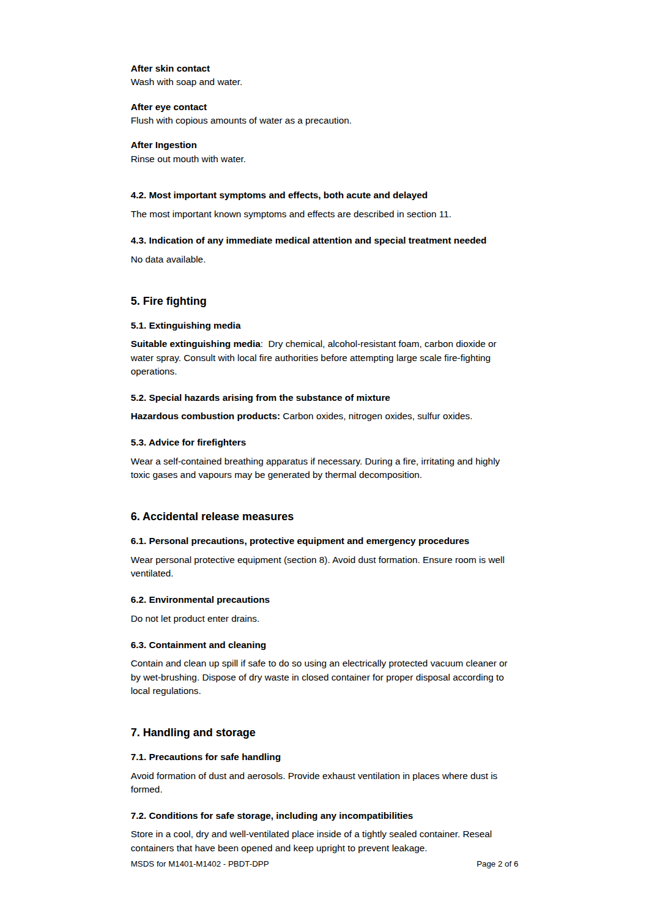After skin contact
Wash with soap and water.
After eye contact
Flush with copious amounts of water as a precaution.
After Ingestion
Rinse out mouth with water.
4.2. Most important symptoms and effects, both acute and delayed
The most important known symptoms and effects are described in section 11.
4.3. Indication of any immediate medical attention and special treatment needed
No data available.
5. Fire fighting
5.1. Extinguishing media
Suitable extinguishing media: Dry chemical, alcohol-resistant foam, carbon dioxide or water spray. Consult with local fire authorities before attempting large scale fire-fighting operations.
5.2. Special hazards arising from the substance of mixture
Hazardous combustion products: Carbon oxides, nitrogen oxides, sulfur oxides.
5.3. Advice for firefighters
Wear a self-contained breathing apparatus if necessary. During a fire, irritating and highly toxic gases and vapours may be generated by thermal decomposition.
6. Accidental release measures
6.1. Personal precautions, protective equipment and emergency procedures
Wear personal protective equipment (section 8). Avoid dust formation. Ensure room is well ventilated.
6.2. Environmental precautions
Do not let product enter drains.
6.3. Containment and cleaning
Contain and clean up spill if safe to do so using an electrically protected vacuum cleaner or by wet-brushing. Dispose of dry waste in closed container for proper disposal according to local regulations.
7. Handling and storage
7.1. Precautions for safe handling
Avoid formation of dust and aerosols. Provide exhaust ventilation in places where dust is formed.
7.2. Conditions for safe storage, including any incompatibilities
Store in a cool, dry and well-ventilated place inside of a tightly sealed container. Reseal containers that have been opened and keep upright to prevent leakage.
MSDS for M1401-M1402 - PBDT-DPP Page 2 of 6